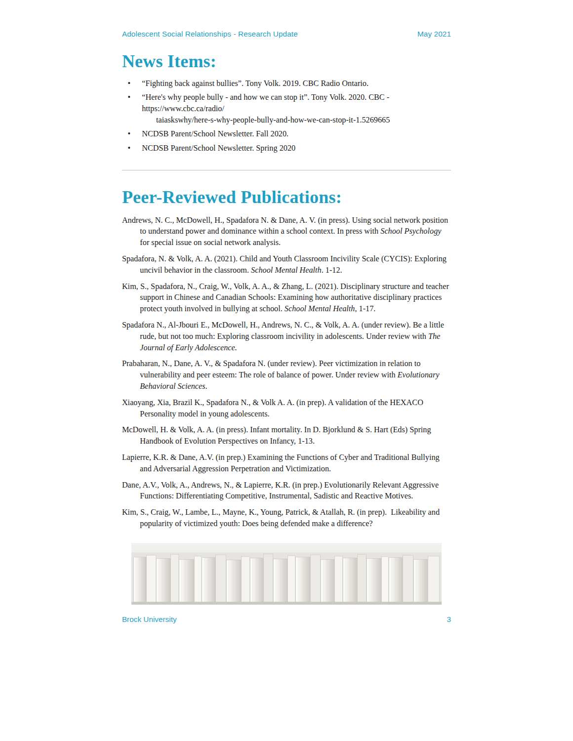Adolescent Social Relationships - Research Update
May 2021
News Items:
“Fighting back against bullies”. Tony Volk. 2019. CBC Radio Ontario.
“Here's why people bully - and how we can stop it”. Tony Volk. 2020. CBC - https://www.cbc.ca/radio/taiaskswhy/here-s-why-people-bully-and-how-we-can-stop-it-1.5269665
NCDSB Parent/School Newsletter. Fall 2020.
NCDSB Parent/School Newsletter. Spring 2020
Peer-Reviewed Publications:
Andrews, N. C., McDowell, H., Spadafora N. & Dane, A. V. (in press). Using social network position to understand power and dominance within a school context. In press with School Psychology for special issue on social network analysis.
Spadafora, N. & Volk, A. A. (2021). Child and Youth Classroom Incivility Scale (CYCIS): Exploring uncivil behavior in the classroom. School Mental Health. 1-12.
Kim, S., Spadafora, N., Craig, W., Volk, A. A., & Zhang, L. (2021). Disciplinary structure and teacher support in Chinese and Canadian Schools: Examining how authoritative disciplinary practices protect youth involved in bullying at school. School Mental Health, 1-17.
Spadafora N., Al-Jbouri E., McDowell, H., Andrews, N. C., & Volk, A. A. (under review). Be a little rude, but not too much: Exploring classroom incivility in adolescents. Under review with The Journal of Early Adolescence.
Prabaharan, N., Dane, A. V., & Spadafora N. (under review). Peer victimization in relation to vulnerability and peer esteem: The role of balance of power. Under review with Evolutionary Behavioral Sciences.
Xiaoyang, Xia, Brazil K., Spadafora N., & Volk A. A. (in prep). A validation of the HEXACO Personality model in young adolescents.
McDowell, H. & Volk, A. A. (in press). Infant mortality. In D. Bjorklund & S. Hart (Eds) Spring Handbook of Evolution Perspectives on Infancy, 1-13.
Lapierre, K.R. & Dane, A.V. (in prep.) Examining the Functions of Cyber and Traditional Bullying and Adversarial Aggression Perpetration and Victimization.
Dane, A.V., Volk, A., Andrews, N., & Lapierre, K.R. (in prep.) Evolutionarily Relevant Aggressive Functions: Differentiating Competitive, Instrumental, Sadistic and Reactive Motives.
Kim, S., Craig, W., Lambe, L., Mayne, K., Young, Patrick, & Atallah, R. (in prep). Likeability and popularity of victimized youth: Does being defended make a difference?
Brock University
3